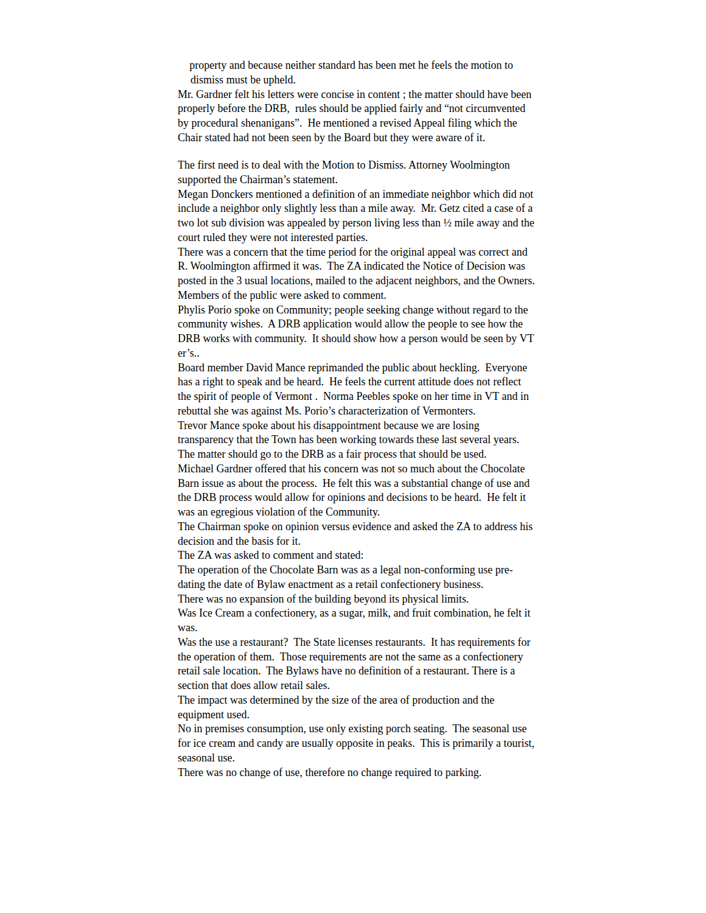property and because neither standard has been met he feels the motion to dismiss must be upheld.
Mr. Gardner felt his letters were concise in content ; the matter should have been properly before the DRB, rules should be applied fairly and “not circumvented by procedural shenanigans”. He mentioned a revised Appeal filing which the Chair stated had not been seen by the Board but they were aware of it.
The first need is to deal with the Motion to Dismiss. Attorney Woolmington supported the Chairman’s statement.
Megan Donckers mentioned a definition of an immediate neighbor which did not include a neighbor only slightly less than a mile away. Mr. Getz cited a case of a two lot sub division was appealed by person living less than ½ mile away and the court ruled they were not interested parties.
There was a concern that the time period for the original appeal was correct and R. Woolmington affirmed it was. The ZA indicated the Notice of Decision was posted in the 3 usual locations, mailed to the adjacent neighbors, and the Owners.
Members of the public were asked to comment.
Phylis Porio spoke on Community; people seeking change without regard to the community wishes. A DRB application would allow the people to see how the DRB works with community. It should show how a person would be seen by VT er’s..
Board member David Mance reprimanded the public about heckling. Everyone has a right to speak and be heard. He feels the current attitude does not reflect the spirit of people of Vermont . Norma Peebles spoke on her time in VT and in rebuttal she was against Ms. Porio’s characterization of Vermonters.
Trevor Mance spoke about his disappointment because we are losing transparency that the Town has been working towards these last several years. The matter should go to the DRB as a fair process that should be used.
Michael Gardner offered that his concern was not so much about the Chocolate Barn issue as about the process. He felt this was a substantial change of use and the DRB process would allow for opinions and decisions to be heard. He felt it was an egregious violation of the Community.
The Chairman spoke on opinion versus evidence and asked the ZA to address his decision and the basis for it.
The ZA was asked to comment and stated:
The operation of the Chocolate Barn was as a legal non-conforming use pre-dating the date of Bylaw enactment as a retail confectionery business.
There was no expansion of the building beyond its physical limits.
Was Ice Cream a confectionery, as a sugar, milk, and fruit combination, he felt it was.
Was the use a restaurant? The State licenses restaurants. It has requirements for the operation of them. Those requirements are not the same as a confectionery retail sale location. The Bylaws have no definition of a restaurant. There is a section that does allow retail sales.
The impact was determined by the size of the area of production and the equipment used.
No in premises consumption, use only existing porch seating. The seasonal use for ice cream and candy are usually opposite in peaks. This is primarily a tourist, seasonal use.
There was no change of use, therefore no change required to parking.